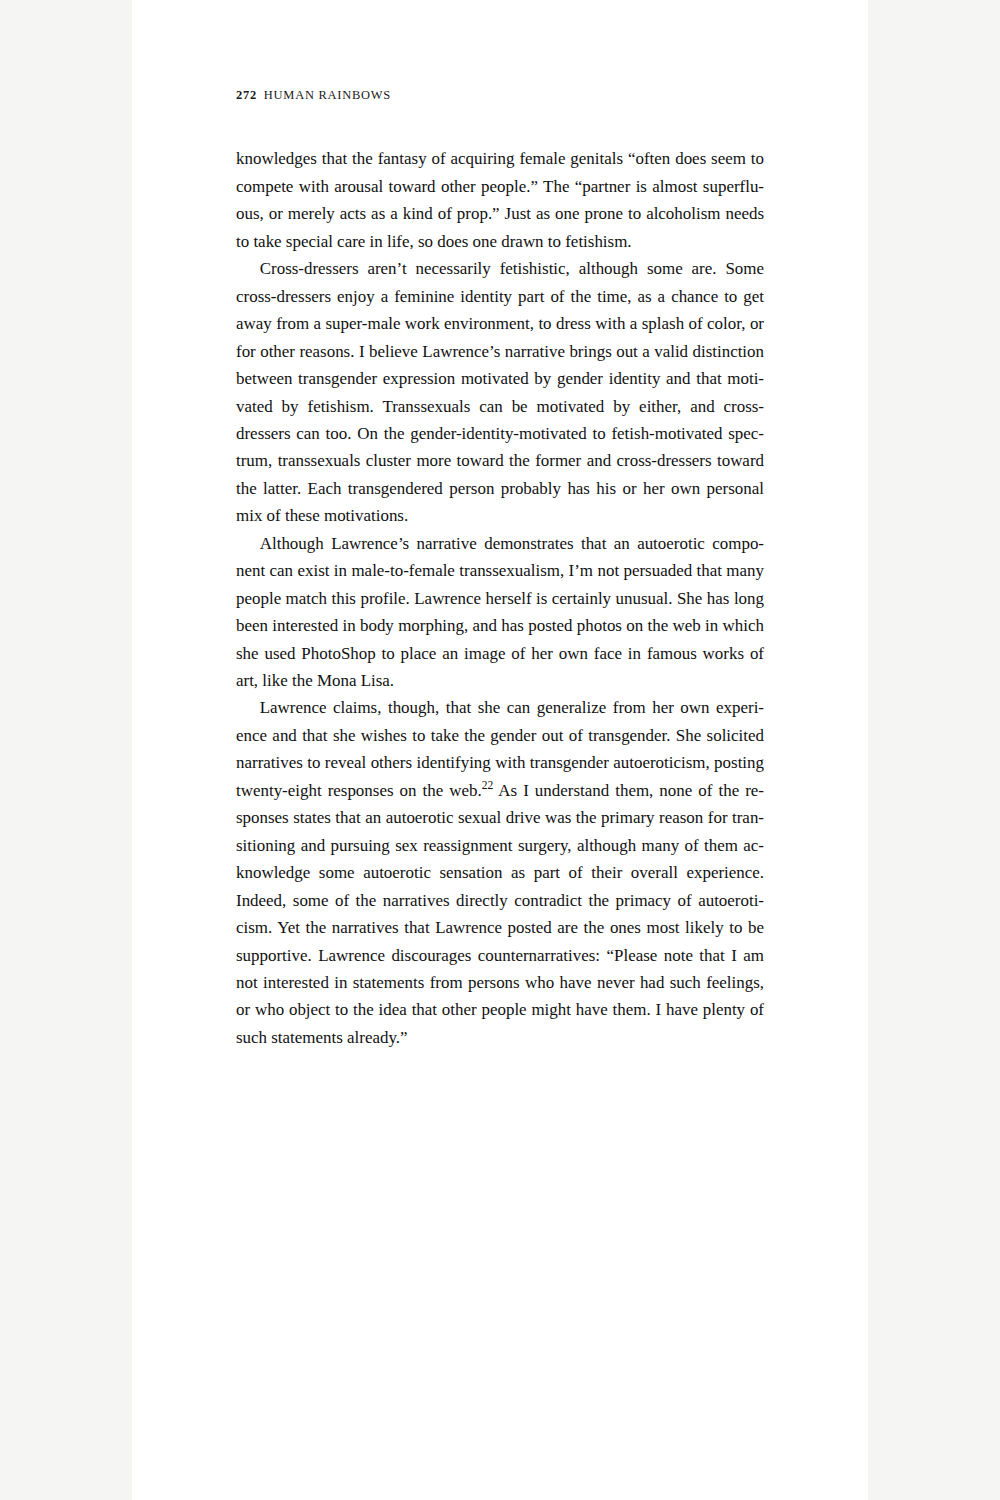272 Human Rainbows
knowledges that the fantasy of acquiring female genitals “often does seem to compete with arousal toward other people.” The “partner is almost superfluous, or merely acts as a kind of prop.” Just as one prone to alcoholism needs to take special care in life, so does one drawn to fetishism.
Cross-dressers aren’t necessarily fetishistic, although some are. Some cross-dressers enjoy a feminine identity part of the time, as a chance to get away from a super-male work environment, to dress with a splash of color, or for other reasons. I believe Lawrence’s narrative brings out a valid distinction between transgender expression motivated by gender identity and that motivated by fetishism. Transsexuals can be motivated by either, and cross-dressers can too. On the gender-identity-motivated to fetish-motivated spectrum, transsexuals cluster more toward the former and cross-dressers toward the latter. Each transgendered person probably has his or her own personal mix of these motivations.
Although Lawrence’s narrative demonstrates that an autoerotic component can exist in male-to-female transsexualism, I’m not persuaded that many people match this profile. Lawrence herself is certainly unusual. She has long been interested in body morphing, and has posted photos on the web in which she used PhotoShop to place an image of her own face in famous works of art, like the Mona Lisa.
Lawrence claims, though, that she can generalize from her own experience and that she wishes to take the gender out of transgender. She solicited narratives to reveal others identifying with transgender autoeroticism, posting twenty-eight responses on the web.22 As I understand them, none of the responses states that an autoerotic sexual drive was the primary reason for transitioning and pursuing sex reassignment surgery, although many of them acknowledge some autoerotic sensation as part of their overall experience. Indeed, some of the narratives directly contradict the primacy of autoeroticism. Yet the narratives that Lawrence posted are the ones most likely to be supportive. Lawrence discourages counternarratives: “Please note that I am not interested in statements from persons who have never had such feelings, or who object to the idea that other people might have them. I have plenty of such statements already.”